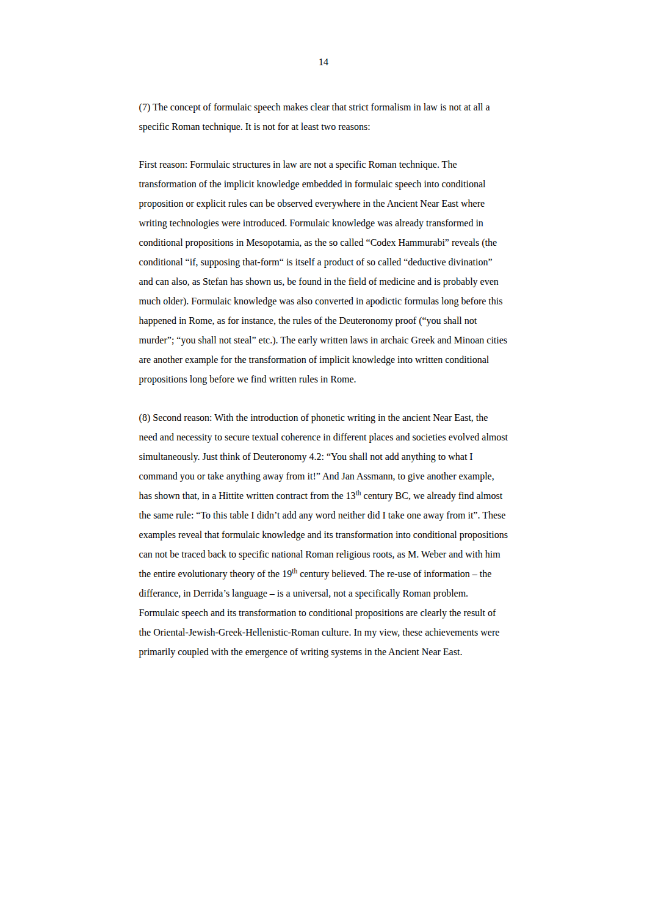14
(7) The concept of formulaic speech makes clear that strict formalism in law is not at all a specific Roman technique. It is not for at least two reasons:
First reason: Formulaic structures in law are not a specific Roman technique. The transformation of the implicit knowledge embedded in formulaic speech into conditional proposition or explicit rules can be observed everywhere in the Ancient Near East where writing technologies were introduced. Formulaic knowledge was already transformed in conditional propositions in Mesopotamia, as the so called “Codex Hammurabi” reveals (the conditional “if, supposing that-form“ is itself a product of so called “deductive divination” and can also, as Stefan has shown us, be found in the field of medicine and is probably even much older). Formulaic knowledge was also converted in apodictic formulas long before this happened in Rome, as for instance, the rules of the Deuteronomy proof (“you shall not murder”; “you shall not steal” etc.). The early written laws in archaic Greek and Minoan cities are another example for the transformation of implicit knowledge into written conditional propositions long before we find written rules in Rome.
(8) Second reason: With the introduction of phonetic writing in the ancient Near East, the need and necessity to secure textual coherence in different places and societies evolved almost simultaneously. Just think of Deuteronomy 4.2: “You shall not add anything to what I command you or take anything away from it!” And Jan Assmann, to give another example, has shown that, in a Hittite written contract from the 13th century BC, we already find almost the same rule: “To this table I didn’t add any word neither did I take one away from it”. These examples reveal that formulaic knowledge and its transformation into conditional propositions can not be traced back to specific national Roman religious roots, as M. Weber and with him the entire evolutionary theory of the 19th century believed. The re-use of information – the differance, in Derrida’s language – is a universal, not a specifically Roman problem. Formulaic speech and its transformation to conditional propositions are clearly the result of the Oriental-Jewish-Greek-Hellenistic-Roman culture. In my view, these achievements were primarily coupled with the emergence of writing systems in the Ancient Near East.